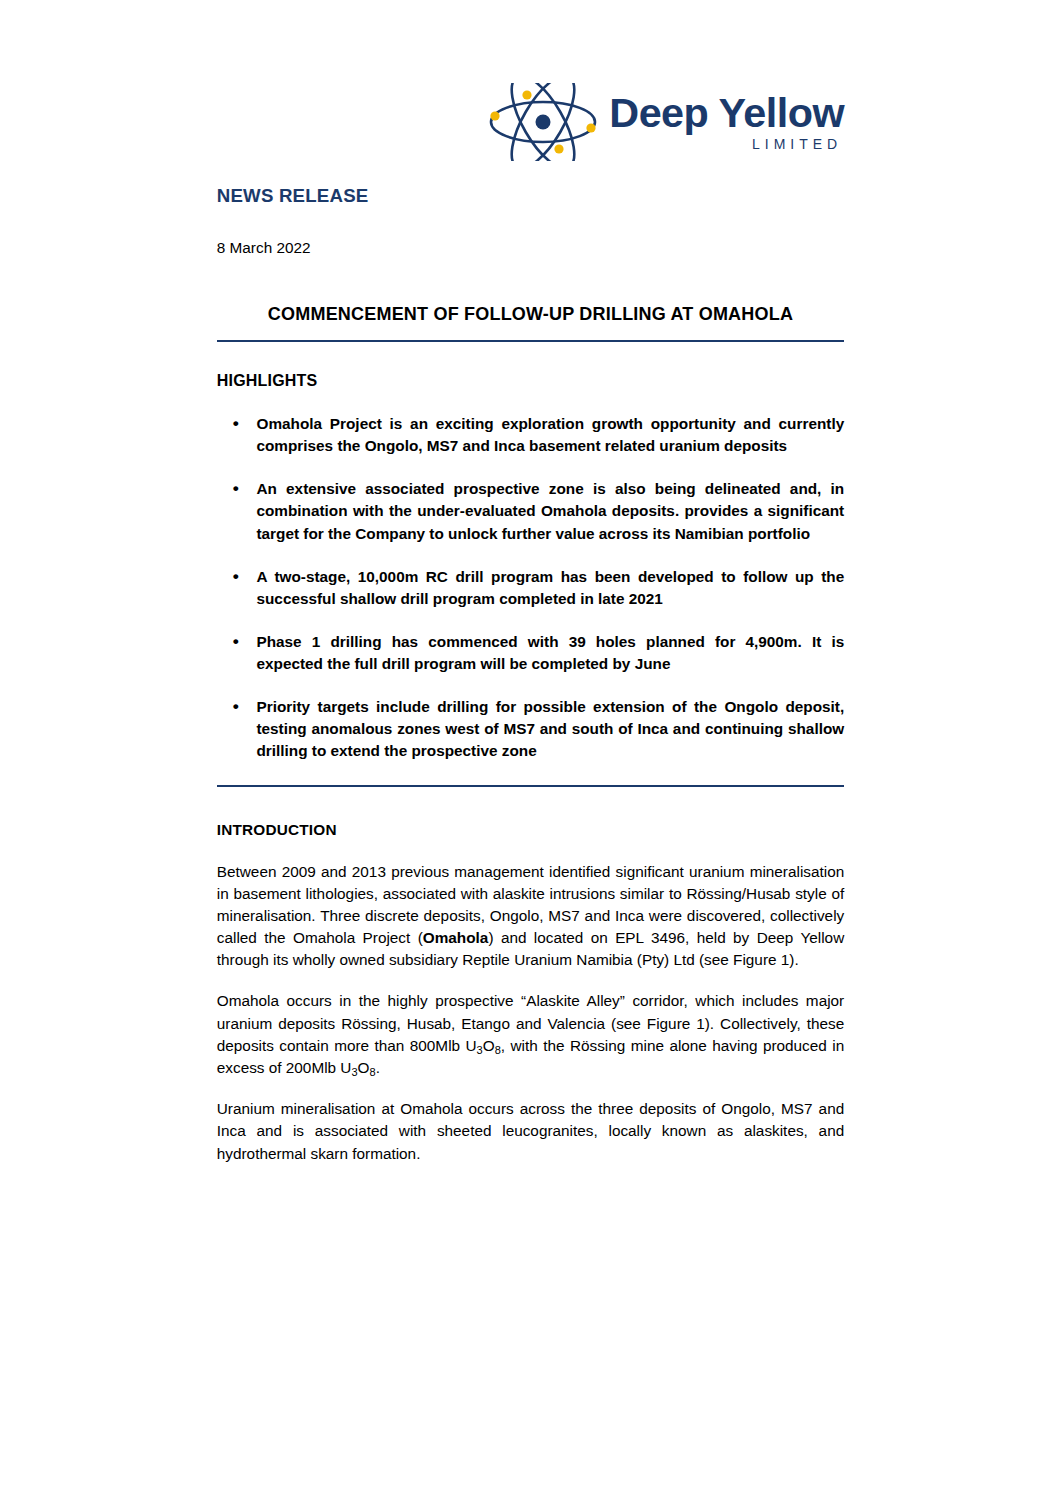Deep Yellow LIMITED
NEWS RELEASE
8 March 2022
COMMENCEMENT OF FOLLOW-UP DRILLING AT OMAHOLA
HIGHLIGHTS
Omahola Project is an exciting exploration growth opportunity and currently comprises the Ongolo, MS7 and Inca basement related uranium deposits
An extensive associated prospective zone is also being delineated and, in combination with the under-evaluated Omahola deposits. provides a significant target for the Company to unlock further value across its Namibian portfolio
A two-stage, 10,000m RC drill program has been developed to follow up the successful shallow drill program completed in late 2021
Phase 1 drilling has commenced with 39 holes planned for 4,900m. It is expected the full drill program will be completed by June
Priority targets include drilling for possible extension of the Ongolo deposit, testing anomalous zones west of MS7 and south of Inca and continuing shallow drilling to extend the prospective zone
INTRODUCTION
Between 2009 and 2013 previous management identified significant uranium mineralisation in basement lithologies, associated with alaskite intrusions similar to Rössing/Husab style of mineralisation. Three discrete deposits, Ongolo, MS7 and Inca were discovered, collectively called the Omahola Project (Omahola) and located on EPL 3496, held by Deep Yellow through its wholly owned subsidiary Reptile Uranium Namibia (Pty) Ltd (see Figure 1).
Omahola occurs in the highly prospective “Alaskite Alley” corridor, which includes major uranium deposits Rössing, Husab, Etango and Valencia (see Figure 1). Collectively, these deposits contain more than 800Mlb U3O8, with the Rössing mine alone having produced in excess of 200Mlb U3O8.
Uranium mineralisation at Omahola occurs across the three deposits of Ongolo, MS7 and Inca and is associated with sheeted leucogranites, locally known as alaskites, and hydrothermal skarn formation.